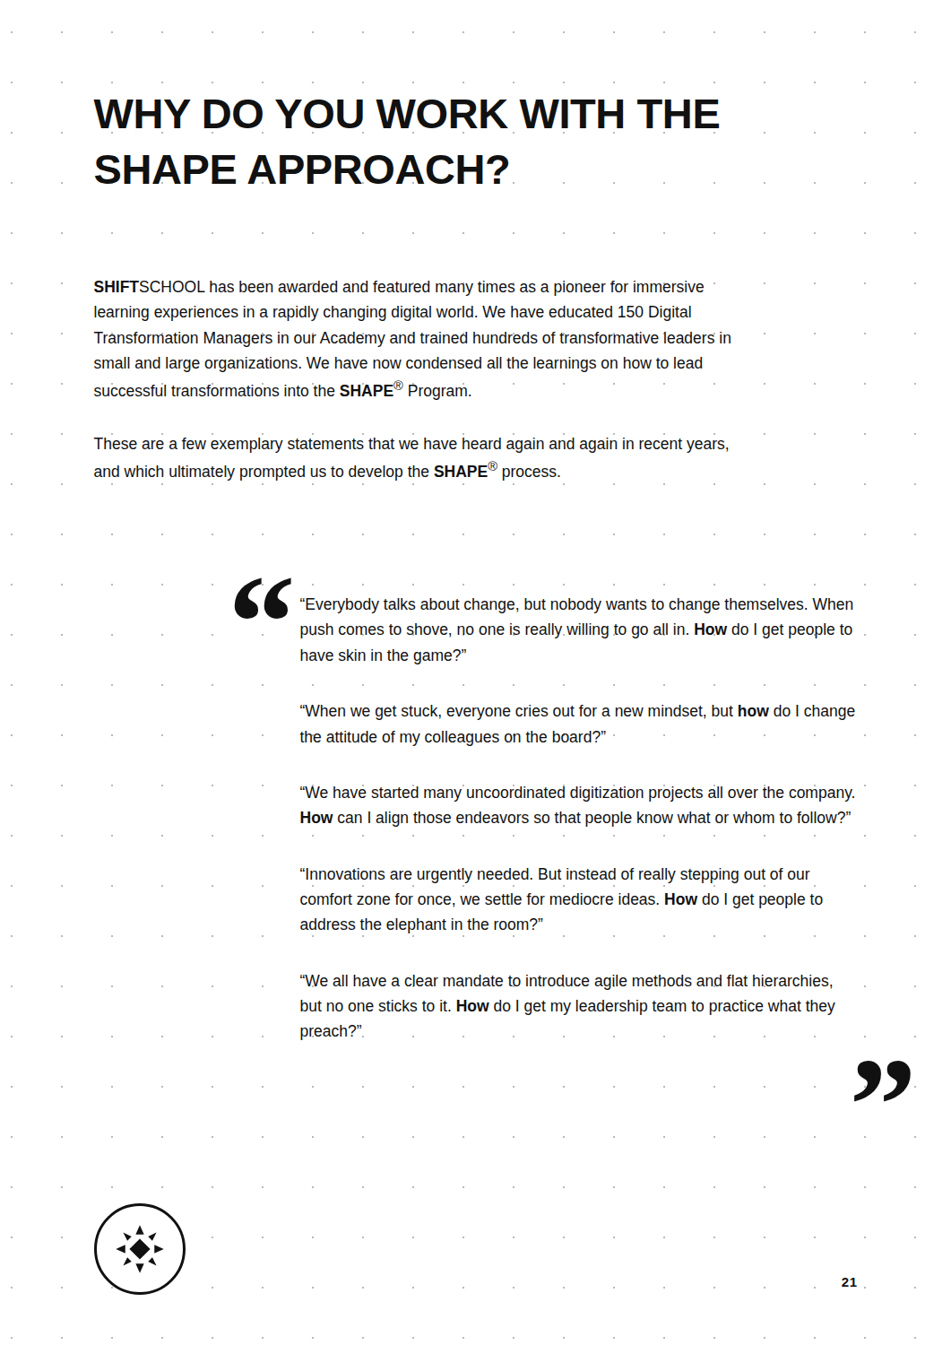Why do you work with the shape approach?
SHIFTSCHOOL has been awarded and featured many times as a pioneer for immersive learning experiences in a rapidly changing digital world. We have educated 150 Digital Transformation Managers in our Academy and trained hundreds of transformative leaders in small and large organizations. We have now condensed all the learnings on how to lead successful transformations into the SHAPE® Program.
These are a few exemplary statements that we have heard again and again in recent years, and which ultimately prompted us to develop the SHAPE® process.
“
“Everybody talks about change, but nobody wants to change themselves. When push comes to shove, no one is really willing to go all in. How do I get people to have skin in the game?”
“When we get stuck, everyone cries out for a new mindset, but how do I change the attitude of my colleagues on the board?”
“We have started many uncoordinated digitization projects all over the company. How can I align those endeavors so that people know what or whom to follow?”
“Innovations are urgently needed. But instead of really stepping out of our comfort zone for once, we settle for mediocre ideas. How do I get people to address the elephant in the room?”
“We all have a clear mandate to introduce agile methods and flat hierarchies, but no one sticks to it. How do I get my leadership team to practice what they preach?”
”
21